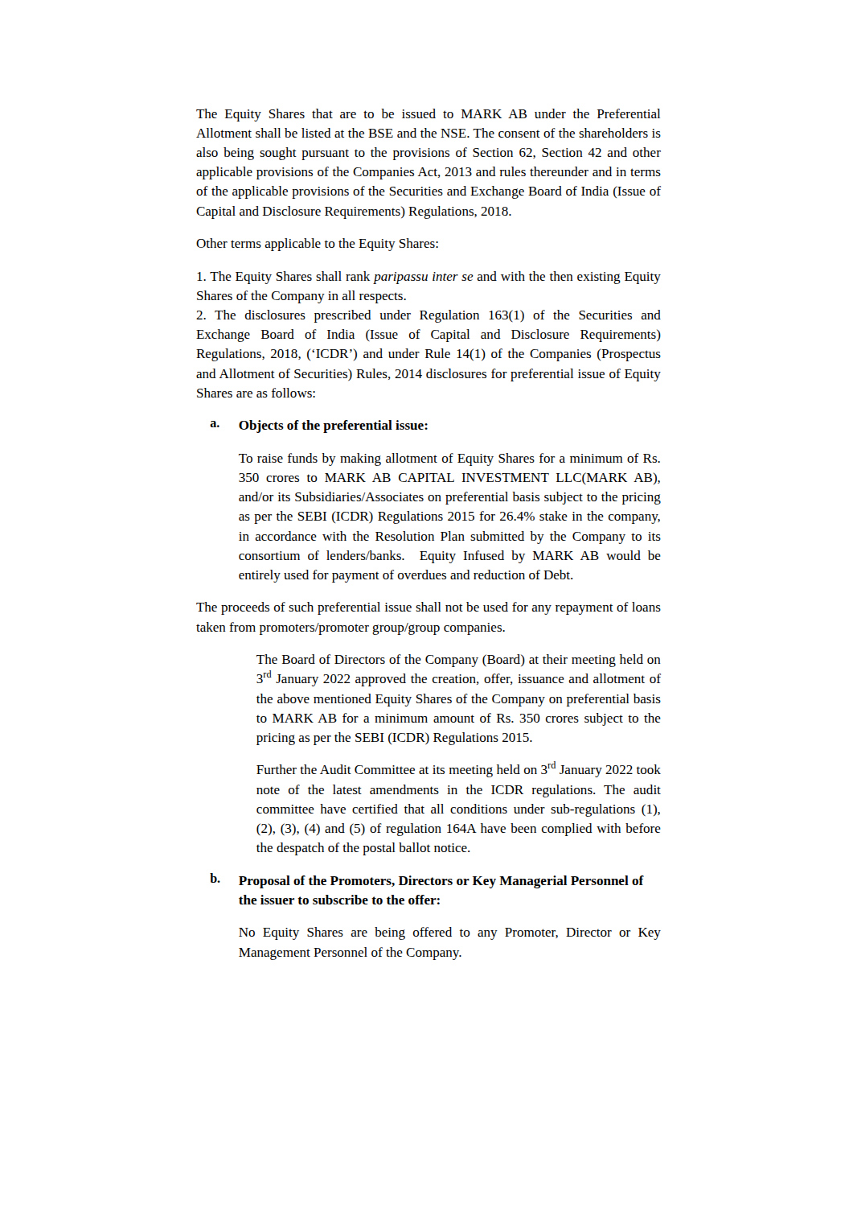The Equity Shares that are to be issued to MARK AB under the Preferential Allotment shall be listed at the BSE and the NSE. The consent of the shareholders is also being sought pursuant to the provisions of Section 62, Section 42 and other applicable provisions of the Companies Act, 2013 and rules thereunder and in terms of the applicable provisions of the Securities and Exchange Board of India (Issue of Capital and Disclosure Requirements) Regulations, 2018.
Other terms applicable to the Equity Shares:
1. The Equity Shares shall rank paripassu inter se and with the then existing Equity Shares of the Company in all respects.
2. The disclosures prescribed under Regulation 163(1) of the Securities and Exchange Board of India (Issue of Capital and Disclosure Requirements) Regulations, 2018, (‘ICDR’) and under Rule 14(1) of the Companies (Prospectus and Allotment of Securities) Rules, 2014 disclosures for preferential issue of Equity Shares are as follows:
a. Objects of the preferential issue:
To raise funds by making allotment of Equity Shares for a minimum of Rs. 350 crores to MARK AB CAPITAL INVESTMENT LLC(MARK AB), and/or its Subsidiaries/Associates on preferential basis subject to the pricing as per the SEBI (ICDR) Regulations 2015 for 26.4% stake in the company, in accordance with the Resolution Plan submitted by the Company to its consortium of lenders/banks. Equity Infused by MARK AB would be entirely used for payment of overdues and reduction of Debt.
The proceeds of such preferential issue shall not be used for any repayment of loans taken from promoters/promoter group/group companies.
The Board of Directors of the Company (Board) at their meeting held on 3rd January 2022 approved the creation, offer, issuance and allotment of the above mentioned Equity Shares of the Company on preferential basis to MARK AB for a minimum amount of Rs. 350 crores subject to the pricing as per the SEBI (ICDR) Regulations 2015.
Further the Audit Committee at its meeting held on 3rd January 2022 took note of the latest amendments in the ICDR regulations. The audit committee have certified that all conditions under sub-regulations (1), (2), (3), (4) and (5) of regulation 164A have been complied with before the despatch of the postal ballot notice.
b. Proposal of the Promoters, Directors or Key Managerial Personnel of the issuer to subscribe to the offer:
No Equity Shares are being offered to any Promoter, Director or Key Management Personnel of the Company.